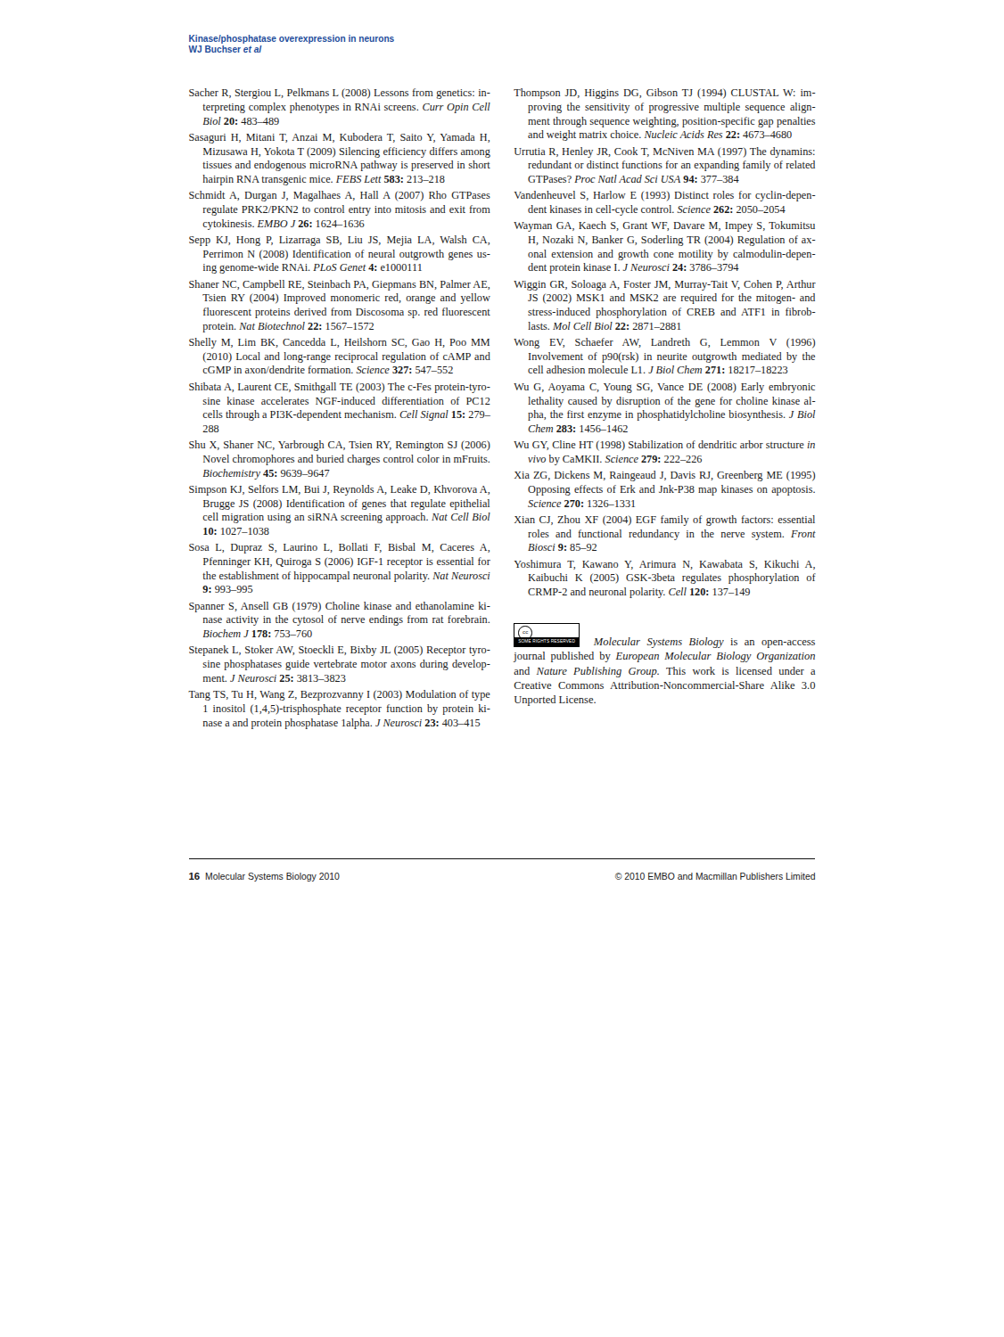Kinase/phosphatase overexpression in neurons
WJ Buchser et al
Sacher R, Stergiou L, Pelkmans L (2008) Lessons from genetics: interpreting complex phenotypes in RNAi screens. Curr Opin Cell Biol 20: 483–489
Sasaguri H, Mitani T, Anzai M, Kubodera T, Saito Y, Yamada H, Mizusawa H, Yokota T (2009) Silencing efficiency differs among tissues and endogenous microRNA pathway is preserved in short hairpin RNA transgenic mice. FEBS Lett 583: 213–218
Schmidt A, Durgan J, Magalhaes A, Hall A (2007) Rho GTPases regulate PRK2/PKN2 to control entry into mitosis and exit from cytokinesis. EMBO J 26: 1624–1636
Sepp KJ, Hong P, Lizarraga SB, Liu JS, Mejia LA, Walsh CA, Perrimon N (2008) Identification of neural outgrowth genes using genome-wide RNAi. PLoS Genet 4: e1000111
Shaner NC, Campbell RE, Steinbach PA, Giepmans BN, Palmer AE, Tsien RY (2004) Improved monomeric red, orange and yellow fluorescent proteins derived from Discosoma sp. red fluorescent protein. Nat Biotechnol 22: 1567–1572
Shelly M, Lim BK, Cancedda L, Heilshorn SC, Gao H, Poo MM (2010) Local and long-range reciprocal regulation of cAMP and cGMP in axon/dendrite formation. Science 327: 547–552
Shibata A, Laurent CE, Smithgall TE (2003) The c-Fes protein-tyrosine kinase accelerates NGF-induced differentiation of PC12 cells through a PI3K-dependent mechanism. Cell Signal 15: 279–288
Shu X, Shaner NC, Yarbrough CA, Tsien RY, Remington SJ (2006) Novel chromophores and buried charges control color in mFruits. Biochemistry 45: 9639–9647
Simpson KJ, Selfors LM, Bui J, Reynolds A, Leake D, Khvorova A, Brugge JS (2008) Identification of genes that regulate epithelial cell migration using an siRNA screening approach. Nat Cell Biol 10: 1027–1038
Sosa L, Dupraz S, Laurino L, Bollati F, Bisbal M, Caceres A, Pfenninger KH, Quiroga S (2006) IGF-1 receptor is essential for the establishment of hippocampal neuronal polarity. Nat Neurosci 9: 993–995
Spanner S, Ansell GB (1979) Choline kinase and ethanolamine kinase activity in the cytosol of nerve endings from rat forebrain. Biochem J 178: 753–760
Stepanek L, Stoker AW, Stoeckli E, Bixby JL (2005) Receptor tyrosine phosphatases guide vertebrate motor axons during development. J Neurosci 25: 3813–3823
Tang TS, Tu H, Wang Z, Bezprozvanny I (2003) Modulation of type 1 inositol (1,4,5)-trisphosphate receptor function by protein kinase a and protein phosphatase 1alpha. J Neurosci 23: 403–415
Thompson JD, Higgins DG, Gibson TJ (1994) CLUSTAL W: improving the sensitivity of progressive multiple sequence alignment through sequence weighting, position-specific gap penalties and weight matrix choice. Nucleic Acids Res 22: 4673–4680
Urrutia R, Henley JR, Cook T, McNiven MA (1997) The dynamins: redundant or distinct functions for an expanding family of related GTPases? Proc Natl Acad Sci USA 94: 377–384
Vandenheuvel S, Harlow E (1993) Distinct roles for cyclin-dependent kinases in cell-cycle control. Science 262: 2050–2054
Wayman GA, Kaech S, Grant WF, Davare M, Impey S, Tokumitsu H, Nozaki N, Banker G, Soderling TR (2004) Regulation of axonal extension and growth cone motility by calmodulin-dependent protein kinase I. J Neurosci 24: 3786–3794
Wiggin GR, Soloaga A, Foster JM, Murray-Tait V, Cohen P, Arthur JS (2002) MSK1 and MSK2 are required for the mitogen- and stress-induced phosphorylation of CREB and ATF1 in fibroblasts. Mol Cell Biol 22: 2871–2881
Wong EV, Schaefer AW, Landreth G, Lemmon V (1996) Involvement of p90(rsk) in neurite outgrowth mediated by the cell adhesion molecule L1. J Biol Chem 271: 18217–18223
Wu G, Aoyama C, Young SG, Vance DE (2008) Early embryonic lethality caused by disruption of the gene for choline kinase alpha, the first enzyme in phosphatidylcholine biosynthesis. J Biol Chem 283: 1456–1462
Wu GY, Cline HT (1998) Stabilization of dendritic arbor structure in vivo by CaMKII. Science 279: 222–226
Xia ZG, Dickens M, Raingeaud J, Davis RJ, Greenberg ME (1995) Opposing effects of Erk and Jnk-P38 map kinases on apoptosis. Science 270: 1326–1331
Xian CJ, Zhou XF (2004) EGF family of growth factors: essential roles and functional redundancy in the nerve system. Front Biosci 9: 85–92
Yoshimura T, Kawano Y, Arimura N, Kawabata S, Kikuchi A, Kaibuchi K (2005) GSK-3beta regulates phosphorylation of CRMP-2 and neuronal polarity. Cell 120: 137–149
cc Some rights reserved Molecular Systems Biology is an open-access journal published by European Molecular Biology Organization and Nature Publishing Group. This work is licensed under a Creative Commons Attribution-Noncommercial-Share Alike 3.0 Unported License.
16 Molecular Systems Biology 2010
© 2010 EMBO and Macmillan Publishers Limited